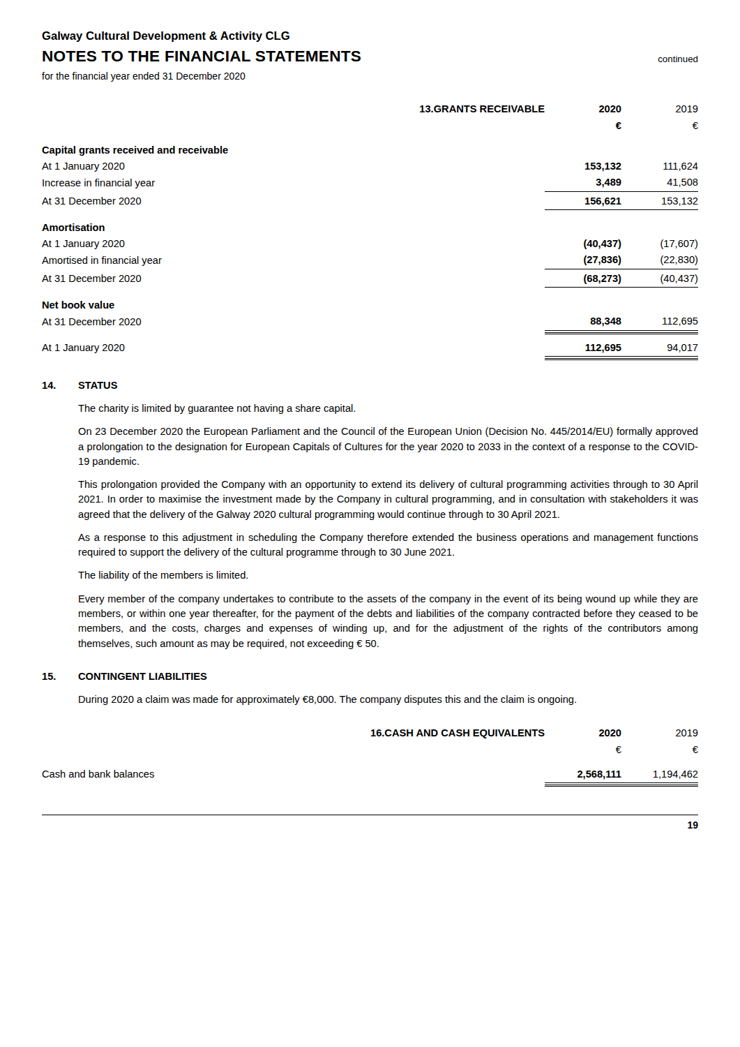Galway Cultural Development & Activity CLG
NOTES TO THE FINANCIAL STATEMENTS
continued
for the financial year ended 31 December 2020
| 13. GRANTS RECEIVABLE | 2020 | 2019 |
| | € | € |
| Capital grants received and receivable | | |
| At 1 January 2020 | 153,132 | 111,624 |
| Increase in financial year | 3,489 | 41,508 |
| At 31 December 2020 | 156,621 | 153,132 |
| Amortisation | | |
| At 1 January 2020 | (40,437) | (17,607) |
| Amortised in financial year | (27,836) | (22,830) |
| At 31 December 2020 | (68,273) | (40,437) |
| Net book value | | |
| At 31 December 2020 | 88,348 | 112,695 |
| At 1 January 2020 | 112,695 | 94,017 |
14.
STATUS
The charity is limited by guarantee not having a share capital.
On 23 December 2020 the European Parliament and the Council of the European Union (Decision No. 445/2014/EU) formally approved a prolongation to the designation for European Capitals of Cultures for the year 2020 to 2033 in the context of a response to the COVID-19 pandemic.
This prolongation provided the Company with an opportunity to extend its delivery of cultural programming activities through to 30 April 2021. In order to maximise the investment made by the Company in cultural programming, and in consultation with stakeholders it was agreed that the delivery of the Galway 2020 cultural programming would continue through to 30 April 2021.
As a response to this adjustment in scheduling the Company therefore extended the business operations and management functions required to support the delivery of the cultural programme through to 30 June 2021.
The liability of the members is limited.
Every member of the company undertakes to contribute to the assets of the company in the event of its being wound up while they are members, or within one year thereafter, for the payment of the debts and liabilities of the company contracted before they ceased to be members, and the costs, charges and expenses of winding up, and for the adjustment of the rights of the contributors among themselves, such amount as may be required, not exceeding € 50.
15.
CONTINGENT LIABILITIES
During 2020 a claim was made for approximately €8,000. The company disputes this and the claim is ongoing.
| 16. CASH AND CASH EQUIVALENTS | 2020 | 2019 |
| | € | € |
| Cash and bank balances | 2,568,111 | 1,194,462 |
19